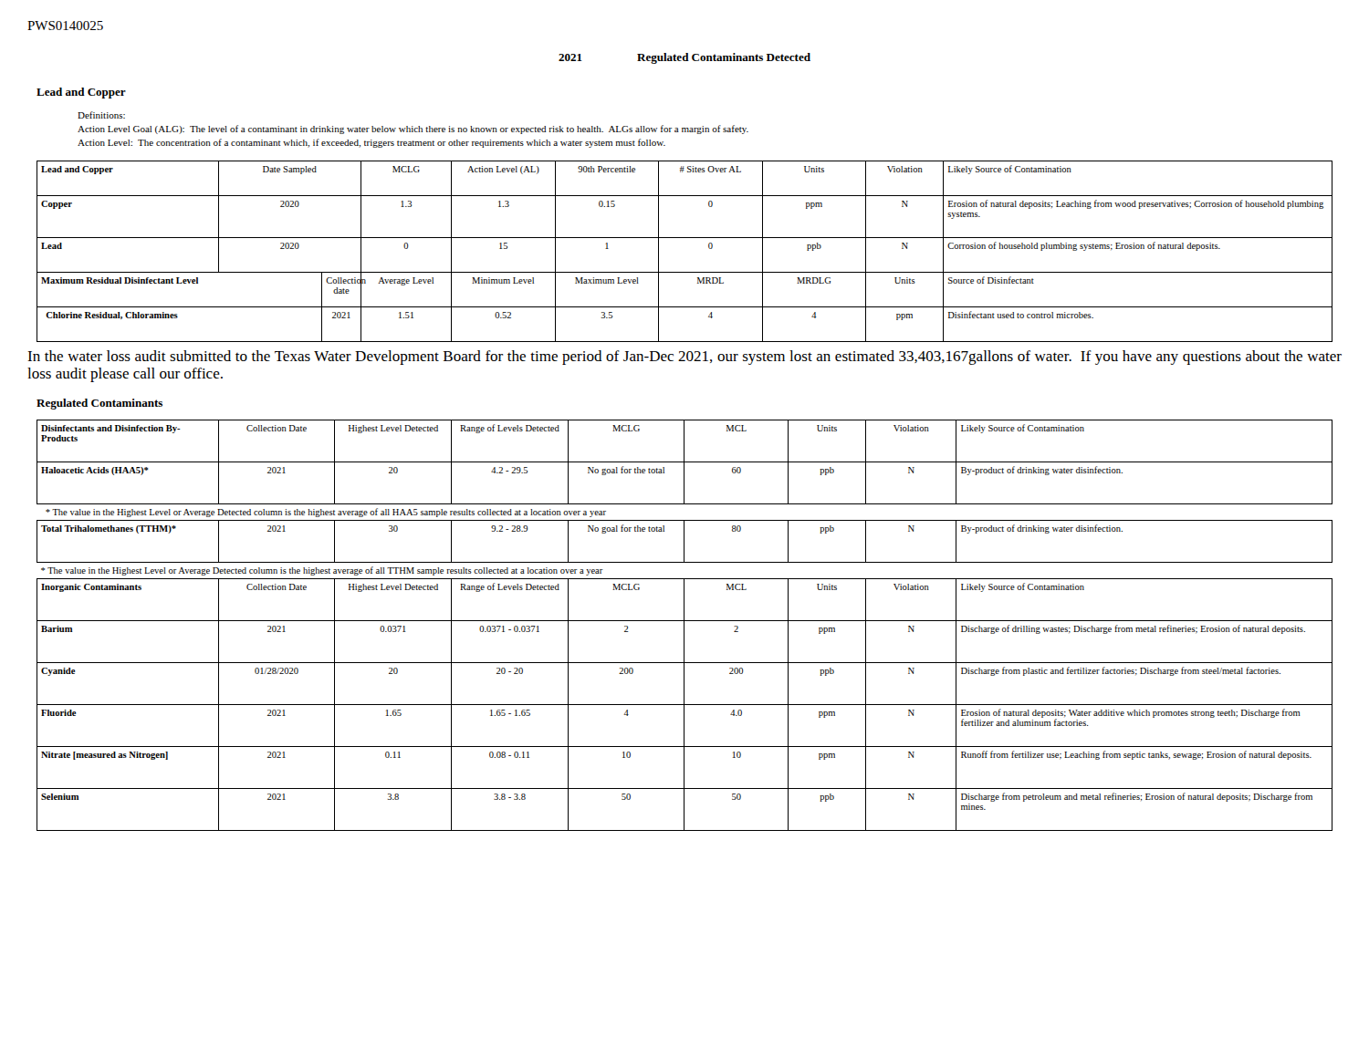PWS0140025
2021 Regulated Contaminants Detected
Lead and Copper
Definitions:
Action Level Goal (ALG): The level of a contaminant in drinking water below which there is no known or expected risk to health. ALGs allow for a margin of safety.
Action Level: The concentration of a contaminant which, if exceeded, triggers treatment or other requirements which a water system must follow.
| Lead and Copper | Date Sampled | MCLG | Action Level (AL) | 90th Percentile | # Sites Over AL | Units | Violation | Likely Source of Contamination |
| Copper | 2020 | 1.3 | 1.3 | 0.15 | 0 | ppm | N | Erosion of natural deposits; Leaching from wood preservatives; Corrosion of household plumbing systems. |
| Lead | 2020 | 0 | 15 | 1 | 0 | ppb | N | Corrosion of household plumbing systems; Erosion of natural deposits. |
| Maximum Residual Disinfectant Level | Collection date | Average Level | Minimum Level | Maximum Level | MRDL | MRDLG | Units | Source of Disinfectant |
| Chlorine Residual, Chloramines | 2021 | 1.51 | 0.52 | 3.5 | 4 | 4 | ppm | Disinfectant used to control microbes. |
In the water loss audit submitted to the Texas Water Development Board for the time period of Jan-Dec 2021, our system lost an estimated 33,403,167gallons of water. If you have any questions about the water loss audit please call our office.
Regulated Contaminants
| Disinfectants and Disinfection By-Products | Collection Date | Highest Level Detected | Range of Levels Detected | MCLG | MCL | Units | Violation | Likely Source of Contamination |
| Haloacetic Acids (HAA5)* | 2021 | 20 | 4.2 - 29.5 | No goal for the total | 60 | ppb | N | By-product of drinking water disinfection. |
| * The value in the Highest Level or Average Detected column is the highest average of all HAA5 sample results collected at a location over a year |
| Total Trihalomethanes (TTHM)* | 2021 | 30 | 9.2 - 28.9 | No goal for the total | 80 | ppb | N | By-product of drinking water disinfection. |
| * The value in the Highest Level or Average Detected column is the highest average of all TTHM sample results collected at a location over a year |
| Inorganic Contaminants | Collection Date | Highest Level Detected | Range of Levels Detected | MCLG | MCL | Units | Violation | Likely Source of Contamination |
| Barium | 2021 | 0.0371 | 0.0371 - 0.0371 | 2 | 2 | ppm | N | Discharge of drilling wastes; Discharge from metal refineries; Erosion of natural deposits. |
| Cyanide | 01/28/2020 | 20 | 20 - 20 | 200 | 200 | ppb | N | Discharge from plastic and fertilizer factories; Discharge from steel/metal factories. |
| Fluoride | 2021 | 1.65 | 1.65 - 1.65 | 4 | 4.0 | ppm | N | Erosion of natural deposits; Water additive which promotes strong teeth; Discharge from fertilizer and aluminum factories. |
| Nitrate [measured as Nitrogen] | 2021 | 0.11 | 0.08 - 0.11 | 10 | 10 | ppm | N | Runoff from fertilizer use; Leaching from septic tanks, sewage; Erosion of natural deposits. |
| Selenium | 2021 | 3.8 | 3.8 - 3.8 | 50 | 50 | ppb | N | Discharge from petroleum and metal refineries; Erosion of natural deposits; Discharge from mines. |